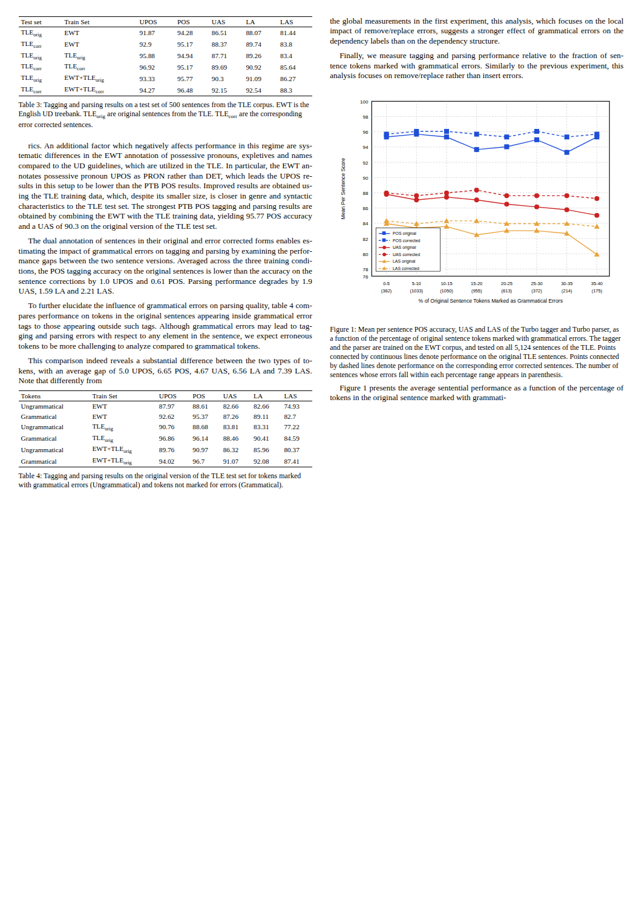| Test set | Train Set | UPOS | POS | UAS | LA | LAS |
| --- | --- | --- | --- | --- | --- | --- |
| TLE orig | EWT | 91.87 | 94.28 | 86.51 | 88.07 | 81.44 |
| TLE corr | EWT | 92.9 | 95.17 | 88.37 | 89.74 | 83.8 |
| TLE orig | TLE orig | 95.88 | 94.94 | 87.71 | 89.26 | 83.4 |
| TLE corr | TLE corr | 96.92 | 95.17 | 89.69 | 90.92 | 85.64 |
| TLE orig | EWT+TLE orig | 93.33 | 95.77 | 90.3 | 91.09 | 86.27 |
| TLE corr | EWT+TLE corr | 94.27 | 96.48 | 92.15 | 92.54 | 88.3 |
Table 3: Tagging and parsing results on a test set of 500 sentences from the TLE corpus. EWT is the English UD treebank. TLEorig are original sentences from the TLE. TLEcorr are the corresponding error corrected sentences.
rics. An additional factor which negatively affects performance in this regime are systematic differences in the EWT annotation of possessive pronouns, expletives and names compared to the UD guidelines, which are utilized in the TLE. In particular, the EWT annotates possessive pronoun UPOS as PRON rather than DET, which leads the UPOS results in this setup to be lower than the PTB POS results. Improved results are obtained using the TLE training data, which, despite its smaller size, is closer in genre and syntactic characteristics to the TLE test set. The strongest PTB POS tagging and parsing results are obtained by combining the EWT with the TLE training data, yielding 95.77 POS accuracy and a UAS of 90.3 on the original version of the TLE test set.
The dual annotation of sentences in their original and error corrected forms enables estimating the impact of grammatical errors on tagging and parsing by examining the performance gaps between the two sentence versions. Averaged across the three training conditions, the POS tagging accuracy on the original sentences is lower than the accuracy on the sentence corrections by 1.0 UPOS and 0.61 POS. Parsing performance degrades by 1.9 UAS, 1.59 LA and 2.21 LAS.
To further elucidate the influence of grammatical errors on parsing quality, table 4 compares performance on tokens in the original sentences appearing inside grammatical error tags to those appearing outside such tags. Although grammatical errors may lead to tagging and parsing errors with respect to any element in the sentence, we expect erroneous tokens to be more challenging to analyze compared to grammatical tokens.
This comparison indeed reveals a substantial difference between the two types of tokens, with an average gap of 5.0 UPOS, 6.65 POS, 4.67 UAS, 6.56 LA and 7.39 LAS. Note that differently from
| Tokens | Train Set | UPOS | POS | UAS | LA | LAS |
| --- | --- | --- | --- | --- | --- | --- |
| Ungrammatical | EWT | 87.97 | 88.61 | 82.66 | 82.66 | 74.93 |
| Grammatical | EWT | 92.62 | 95.37 | 87.26 | 89.11 | 82.7 |
| Ungrammatical | TLE orig | 90.76 | 88.68 | 83.81 | 83.31 | 77.22 |
| Grammatical | TLE orig | 96.86 | 96.14 | 88.46 | 90.41 | 84.59 |
| Ungrammatical | EWT+TLE orig | 89.76 | 90.97 | 86.32 | 85.96 | 80.37 |
| Grammatical | EWT+TLE orig | 94.02 | 96.7 | 91.07 | 92.08 | 87.41 |
Table 4: Tagging and parsing results on the original version of the TLE test set for tokens marked with grammatical errors (Ungrammatical) and tokens not marked for errors (Grammatical).
the global measurements in the first experiment, this analysis, which focuses on the local impact of remove/replace errors, suggests a stronger effect of grammatical errors on the dependency labels than on the dependency structure.
Finally, we measure tagging and parsing performance relative to the fraction of sentence tokens marked with grammatical errors. Similarly to the previous experiment, this analysis focuses on remove/replace rather than insert errors.
100 98 96 94 92 90 88 86 84 82 80 78 76 Mean Per Sentence Score 0-5 (362) 5-10 (1033) 10-15 (1050) 15-20 (955) 20-25 (613) 25-30 (372) 30-35 (214) 35-40 (175) % of Original Sentence Tokens Marked as Grammatical Errors POS original POS corrected UAS original UAS corrected LAS original LAS corrected
Figure 1: Mean per sentence POS accuracy, UAS and LAS of the Turbo tagger and Turbo parser, as a function of the percentage of original sentence tokens marked with grammatical errors. The tagger and the parser are trained on the EWT corpus, and tested on all 5,124 sentences of the TLE. Points connected by continuous lines denote performance on the original TLE sentences. Points connected by dashed lines denote performance on the corresponding error corrected sentences. The number of sentences whose errors fall within each percentage range appears in parenthesis.
Figure 1 presents the average sentential performance as a function of the percentage of tokens in the original sentence marked with grammati-